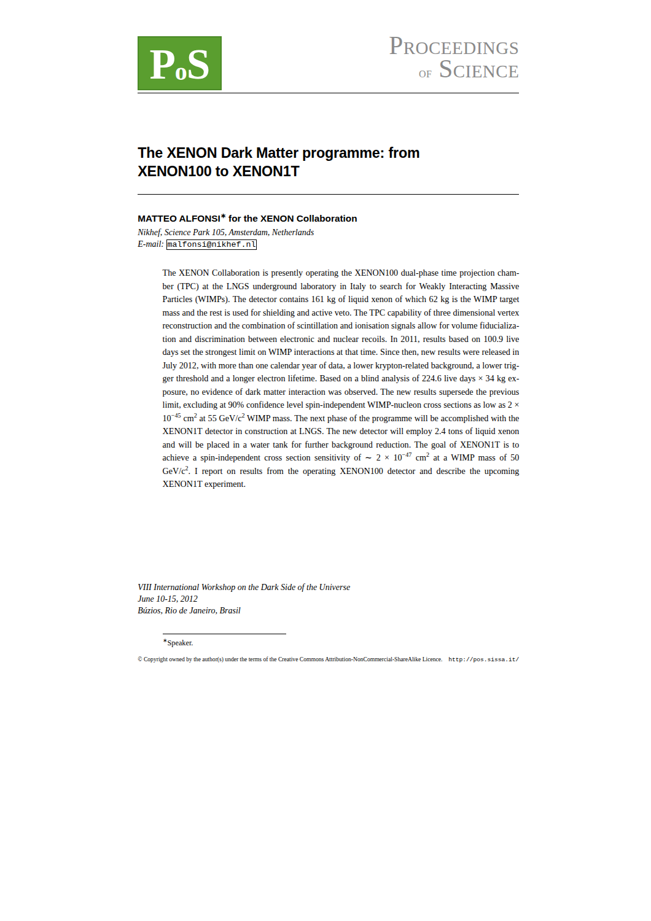PoS(DSU 2012)047
Po S
Proceedings
of Science
The XENON Dark Matter programme: from
XENON100 to XENON1T
MATTEO ALFONSI∗ for the XENON Collaboration
Nikhef, Science Park 105, Amsterdam, Netherlands
E-mail: malfonsi@nikhef.nl
The XENON Collaboration is presently operating the XENON100 dual-phase time projection chamber (TPC) at the LNGS underground laboratory in Italy to search for Weakly Interacting Massive Particles (WIMPs). The detector contains 161 kg of liquid xenon of which 62 kg is the WIMP target mass and the rest is used for shielding and active veto. The TPC capability of three dimensional vertex reconstruction and the combination of scintillation and ionisation signals allow for volume fiducialization and discrimination between electronic and nuclear recoils. In 2011, results based on 100.9 live days set the strongest limit on WIMP interactions at that time. Since then, new results were released in July 2012, with more than one calendar year of data, a lower krypton-related background, a lower trigger threshold and a longer electron lifetime. Based on a blind analysis of 224.6 live days × 34 kg exposure, no evidence of dark matter interaction was observed. The new results supersede the previous limit, excluding at 90% confidence level spin-independent WIMP-nucleon cross sections as low as 2 × 10−45 cm2 at 55 GeV/c2 WIMP mass. The next phase of the programme will be accomplished with the XENON1T detector in construction at LNGS. The new detector will employ 2.4 tons of liquid xenon and will be placed in a water tank for further background reduction. The goal of XENON1T is to achieve a spin-independent cross section sensitivity of ∼ 2 × 10−47 cm2 at a WIMP mass of 50 GeV/c2. I report on results from the operating XENON100 detector and describe the upcoming XENON1T experiment.
VIII International Workshop on the Dark Side of the Universe
June 10-15, 2012
Búzios, Rio de Janeiro, Brasil
∗Speaker.
© Copyright owned by the author(s) under the terms of the Creative Commons Attribution-NonCommercial-ShareAlike Licence. http://pos.sissa.it/